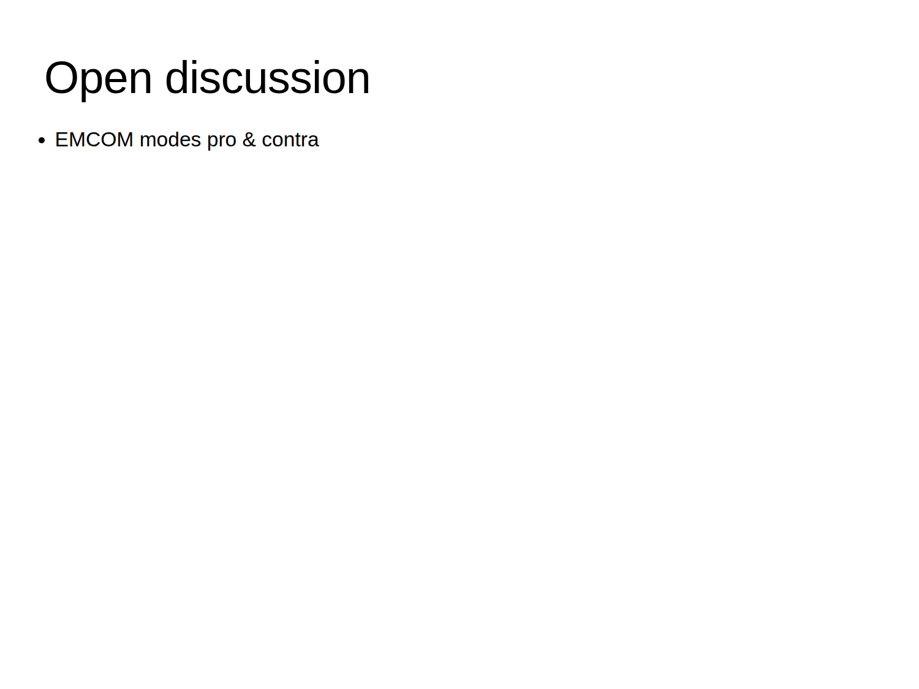Open discussion
EMCOM modes pro & contra